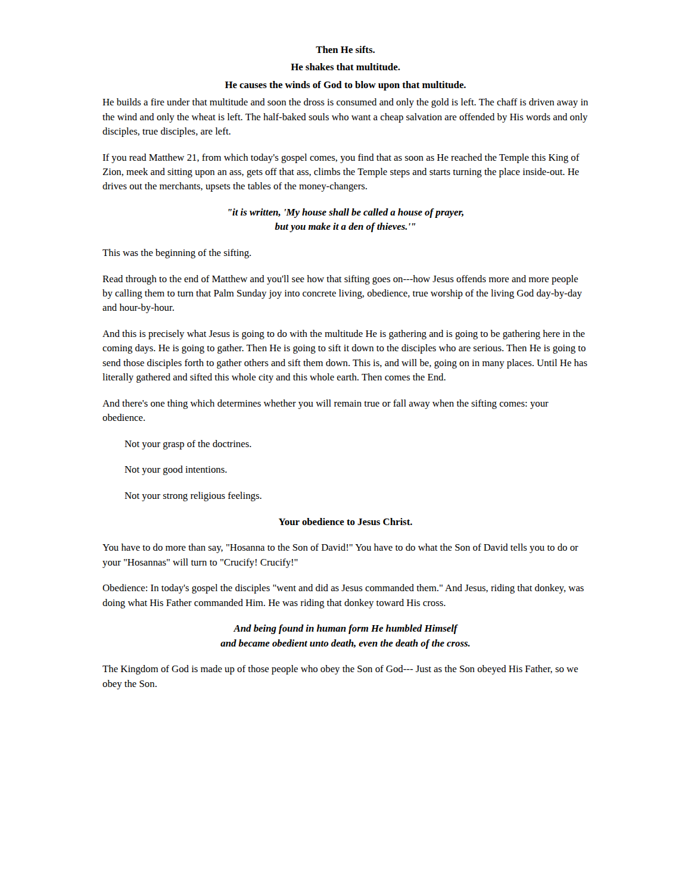Then He sifts.
He shakes that multitude.
He causes the winds of God to blow upon that multitude.
He builds a fire under that multitude and soon the dross is consumed and only the gold is left. The chaff is driven away in the wind and only the wheat is left. The half-baked souls who want a cheap salvation are offended by His words and only disciples, true disciples, are left.
If you read Matthew 21, from which today's gospel comes, you find that as soon as He reached the Temple this King of Zion, meek and sitting upon an ass, gets off that ass, climbs the Temple steps and starts turning the place inside-out. He drives out the merchants, upsets the tables of the money-changers.
"it is written, 'My house shall be called a house of prayer,
but you make it a den of thieves.'"
This was the beginning of the sifting.
Read through to the end of Matthew and you'll see how that sifting goes on---how Jesus offends more and more people by calling them to turn that Palm Sunday joy into concrete living, obedience, true worship of the living God day-by-day and hour-by-hour.
And this is precisely what Jesus is going to do with the multitude He is gathering and is going to be gathering here in the coming days. He is going to gather. Then He is going to sift it down to the disciples who are serious. Then He is going to send those disciples forth to gather others and sift them down. This is, and will be, going on in many places. Until He has literally gathered and sifted this whole city and this whole earth. Then comes the End.
And there's one thing which determines whether you will remain true or fall away when the sifting comes: your obedience.
Not your grasp of the doctrines.
Not your good intentions.
Not your strong religious feelings.
Your obedience to Jesus Christ.
You have to do more than say, "Hosanna to the Son of David!" You have to do what the Son of David tells you to do or your "Hosannas" will turn to "Crucify! Crucify!"
Obedience: In today's gospel the disciples "went and did as Jesus commanded them." And Jesus, riding that donkey, was doing what His Father commanded Him. He was riding that donkey toward His cross.
And being found in human form He humbled Himself
and became obedient unto death, even the death of the cross.
The Kingdom of God is made up of those people who obey the Son of God--- Just as the Son obeyed His Father, so we obey the Son.